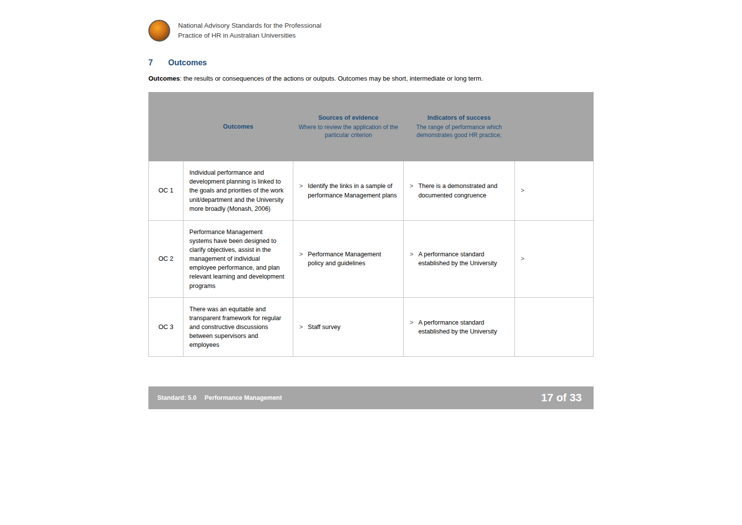National Advisory Standards for the Professional
Practice of HR in Australian Universities
7 Outcomes
Outcomes: the results or consequences of the actions or outputs. Outcomes may be short, intermediate or long term.
| | Outcomes | Sources of evidence Where to review the application of the particular criterion | Indicators of success The range of performance which demonstrates good HR practice; | |
| --- | --- | --- | --- | --- |
| OC 1 | Individual performance and development planning is linked to the goals and priorities of the work unit/department and the University more broadly (Monash, 2006) | > Identify the links in a sample of performance Management plans | > There is a demonstrated and documented congruence | > |
| OC 2 | Performance Management systems have been designed to clarify objectives, assist in the management of individual employee performance, and plan relevant learning and development programs | > Performance Management policy and guidelines | > A performance standard established by the University | > |
| OC 3 | There was an equitable and transparent framework for regular and constructive discussions between supervisors and employees | > Staff survey | > A performance standard established by the University | |
Standard: 5.0 Performance Management
17 of 33